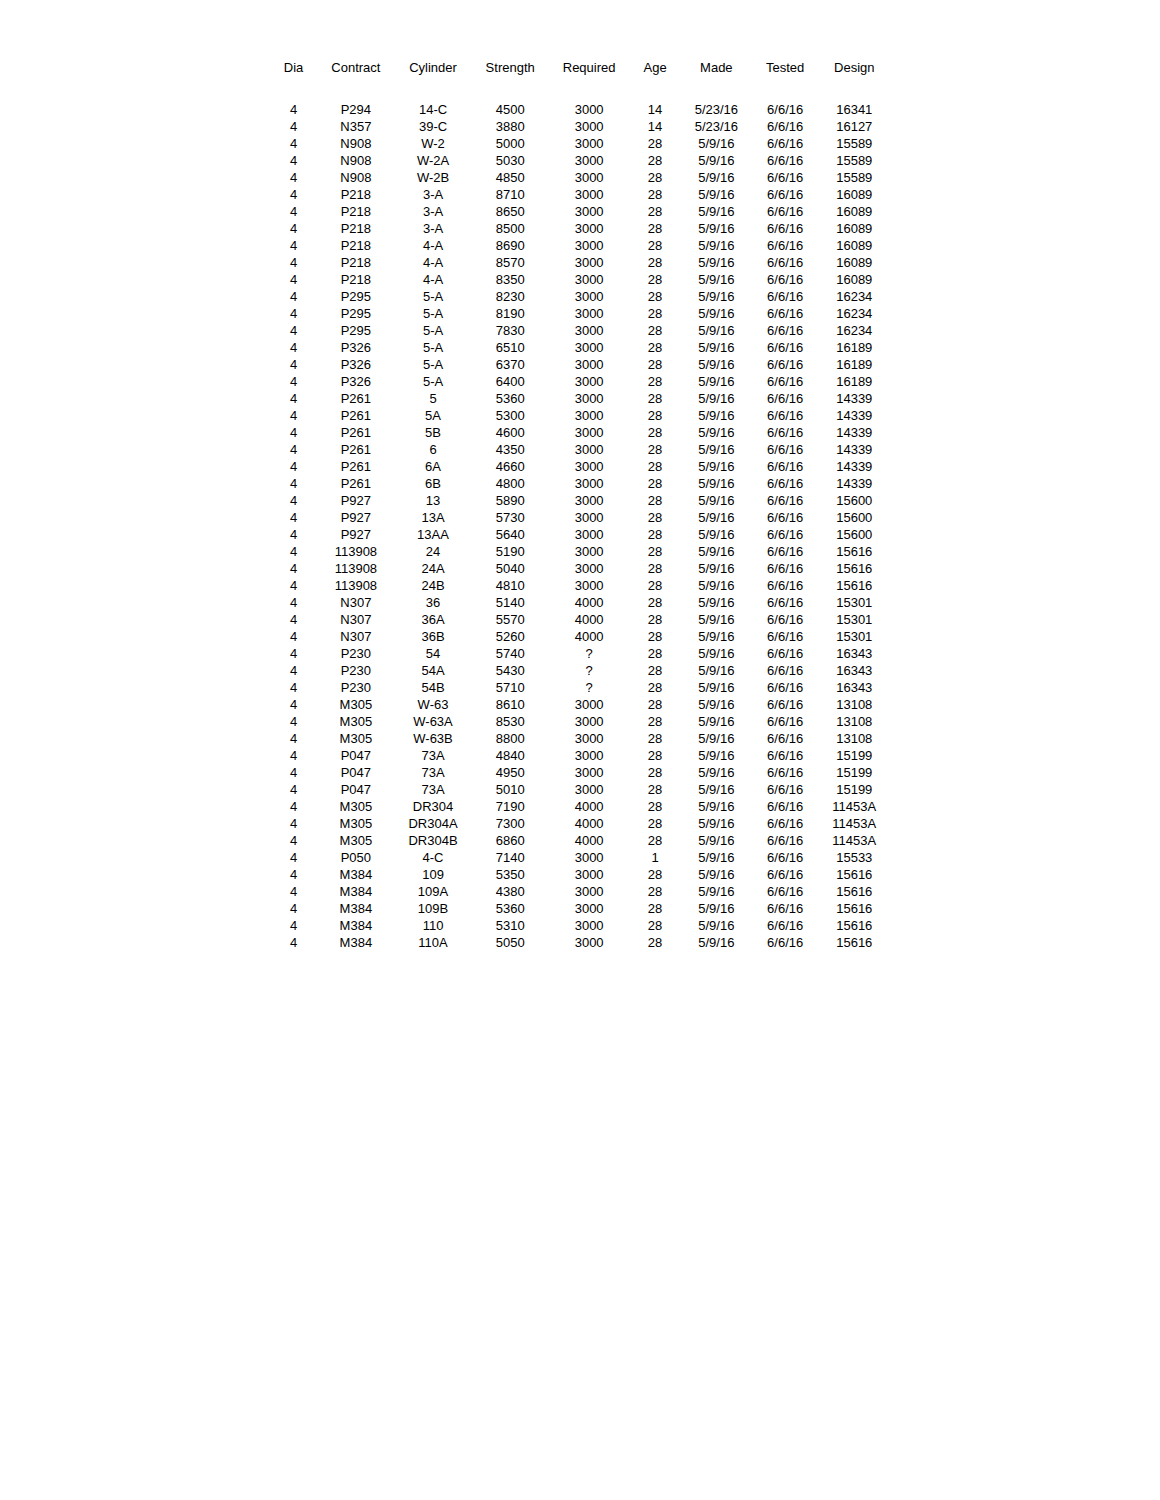| Dia | Contract | Cylinder | Strength | Required | Age | Made | Tested | Design |
| --- | --- | --- | --- | --- | --- | --- | --- | --- |
| 4 | P294 | 14-C | 4500 | 3000 | 14 | 5/23/16 | 6/6/16 | 16341 |
| 4 | N357 | 39-C | 3880 | 3000 | 14 | 5/23/16 | 6/6/16 | 16127 |
| 4 | N908 | W-2 | 5000 | 3000 | 28 | 5/9/16 | 6/6/16 | 15589 |
| 4 | N908 | W-2A | 5030 | 3000 | 28 | 5/9/16 | 6/6/16 | 15589 |
| 4 | N908 | W-2B | 4850 | 3000 | 28 | 5/9/16 | 6/6/16 | 15589 |
| 4 | P218 | 3-A | 8710 | 3000 | 28 | 5/9/16 | 6/6/16 | 16089 |
| 4 | P218 | 3-A | 8650 | 3000 | 28 | 5/9/16 | 6/6/16 | 16089 |
| 4 | P218 | 3-A | 8500 | 3000 | 28 | 5/9/16 | 6/6/16 | 16089 |
| 4 | P218 | 4-A | 8690 | 3000 | 28 | 5/9/16 | 6/6/16 | 16089 |
| 4 | P218 | 4-A | 8570 | 3000 | 28 | 5/9/16 | 6/6/16 | 16089 |
| 4 | P218 | 4-A | 8350 | 3000 | 28 | 5/9/16 | 6/6/16 | 16089 |
| 4 | P295 | 5-A | 8230 | 3000 | 28 | 5/9/16 | 6/6/16 | 16234 |
| 4 | P295 | 5-A | 8190 | 3000 | 28 | 5/9/16 | 6/6/16 | 16234 |
| 4 | P295 | 5-A | 7830 | 3000 | 28 | 5/9/16 | 6/6/16 | 16234 |
| 4 | P326 | 5-A | 6510 | 3000 | 28 | 5/9/16 | 6/6/16 | 16189 |
| 4 | P326 | 5-A | 6370 | 3000 | 28 | 5/9/16 | 6/6/16 | 16189 |
| 4 | P326 | 5-A | 6400 | 3000 | 28 | 5/9/16 | 6/6/16 | 16189 |
| 4 | P261 | 5 | 5360 | 3000 | 28 | 5/9/16 | 6/6/16 | 14339 |
| 4 | P261 | 5A | 5300 | 3000 | 28 | 5/9/16 | 6/6/16 | 14339 |
| 4 | P261 | 5B | 4600 | 3000 | 28 | 5/9/16 | 6/6/16 | 14339 |
| 4 | P261 | 6 | 4350 | 3000 | 28 | 5/9/16 | 6/6/16 | 14339 |
| 4 | P261 | 6A | 4660 | 3000 | 28 | 5/9/16 | 6/6/16 | 14339 |
| 4 | P261 | 6B | 4800 | 3000 | 28 | 5/9/16 | 6/6/16 | 14339 |
| 4 | P927 | 13 | 5890 | 3000 | 28 | 5/9/16 | 6/6/16 | 15600 |
| 4 | P927 | 13A | 5730 | 3000 | 28 | 5/9/16 | 6/6/16 | 15600 |
| 4 | P927 | 13AA | 5640 | 3000 | 28 | 5/9/16 | 6/6/16 | 15600 |
| 4 | 113908 | 24 | 5190 | 3000 | 28 | 5/9/16 | 6/6/16 | 15616 |
| 4 | 113908 | 24A | 5040 | 3000 | 28 | 5/9/16 | 6/6/16 | 15616 |
| 4 | 113908 | 24B | 4810 | 3000 | 28 | 5/9/16 | 6/6/16 | 15616 |
| 4 | N307 | 36 | 5140 | 4000 | 28 | 5/9/16 | 6/6/16 | 15301 |
| 4 | N307 | 36A | 5570 | 4000 | 28 | 5/9/16 | 6/6/16 | 15301 |
| 4 | N307 | 36B | 5260 | 4000 | 28 | 5/9/16 | 6/6/16 | 15301 |
| 4 | P230 | 54 | 5740 | ? | 28 | 5/9/16 | 6/6/16 | 16343 |
| 4 | P230 | 54A | 5430 | ? | 28 | 5/9/16 | 6/6/16 | 16343 |
| 4 | P230 | 54B | 5710 | ? | 28 | 5/9/16 | 6/6/16 | 16343 |
| 4 | M305 | W-63 | 8610 | 3000 | 28 | 5/9/16 | 6/6/16 | 13108 |
| 4 | M305 | W-63A | 8530 | 3000 | 28 | 5/9/16 | 6/6/16 | 13108 |
| 4 | M305 | W-63B | 8800 | 3000 | 28 | 5/9/16 | 6/6/16 | 13108 |
| 4 | P047 | 73A | 4840 | 3000 | 28 | 5/9/16 | 6/6/16 | 15199 |
| 4 | P047 | 73A | 4950 | 3000 | 28 | 5/9/16 | 6/6/16 | 15199 |
| 4 | P047 | 73A | 5010 | 3000 | 28 | 5/9/16 | 6/6/16 | 15199 |
| 4 | M305 | DR304 | 7190 | 4000 | 28 | 5/9/16 | 6/6/16 | 11453A |
| 4 | M305 | DR304A | 7300 | 4000 | 28 | 5/9/16 | 6/6/16 | 11453A |
| 4 | M305 | DR304B | 6860 | 4000 | 28 | 5/9/16 | 6/6/16 | 11453A |
| 4 | P050 | 4-C | 7140 | 3000 | 1 | 5/9/16 | 6/6/16 | 15533 |
| 4 | M384 | 109 | 5350 | 3000 | 28 | 5/9/16 | 6/6/16 | 15616 |
| 4 | M384 | 109A | 4380 | 3000 | 28 | 5/9/16 | 6/6/16 | 15616 |
| 4 | M384 | 109B | 5360 | 3000 | 28 | 5/9/16 | 6/6/16 | 15616 |
| 4 | M384 | 110 | 5310 | 3000 | 28 | 5/9/16 | 6/6/16 | 15616 |
| 4 | M384 | 110A | 5050 | 3000 | 28 | 5/9/16 | 6/6/16 | 15616 |